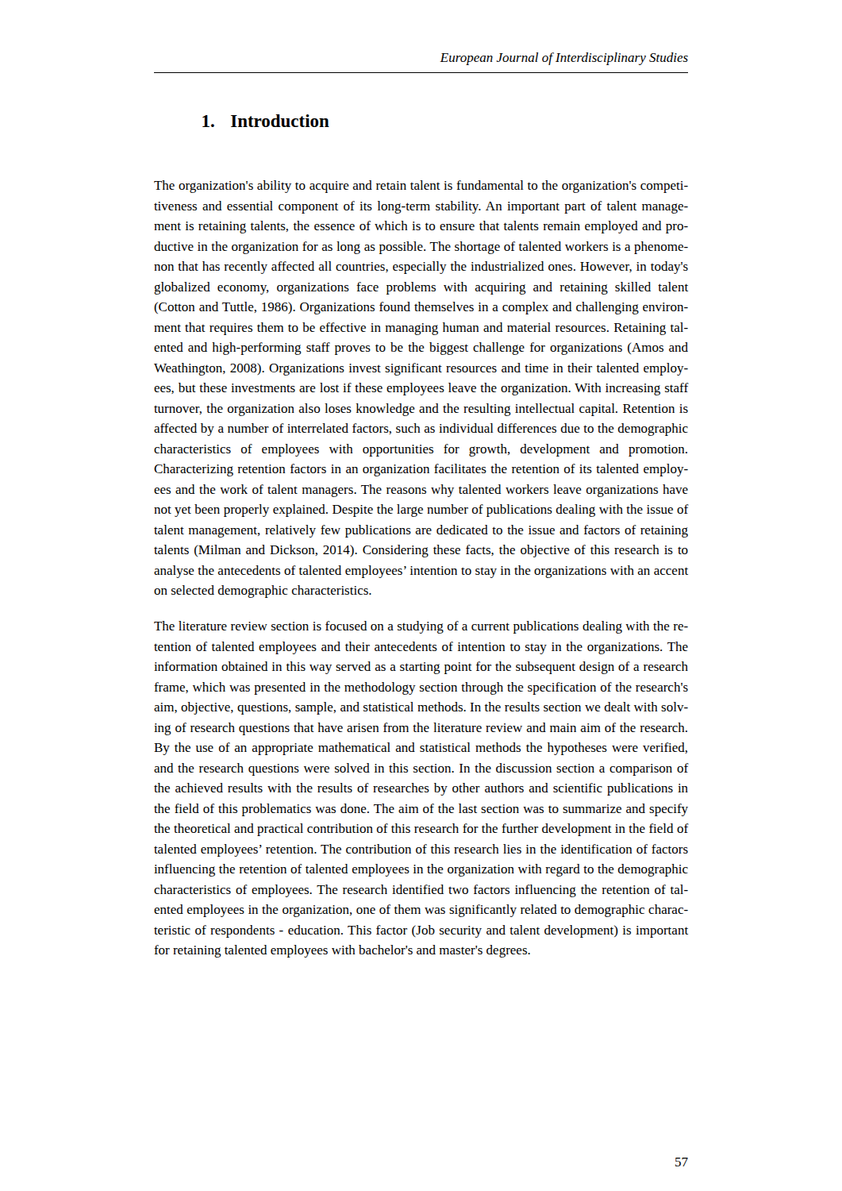European Journal of Interdisciplinary Studies
1. Introduction
The organization's ability to acquire and retain talent is fundamental to the organization's competitiveness and essential component of its long-term stability. An important part of talent management is retaining talents, the essence of which is to ensure that talents remain employed and productive in the organization for as long as possible. The shortage of talented workers is a phenomenon that has recently affected all countries, especially the industrialized ones. However, in today's globalized economy, organizations face problems with acquiring and retaining skilled talent (Cotton and Tuttle, 1986). Organizations found themselves in a complex and challenging environment that requires them to be effective in managing human and material resources. Retaining talented and high-performing staff proves to be the biggest challenge for organizations (Amos and Weathington, 2008). Organizations invest significant resources and time in their talented employees, but these investments are lost if these employees leave the organization. With increasing staff turnover, the organization also loses knowledge and the resulting intellectual capital. Retention is affected by a number of interrelated factors, such as individual differences due to the demographic characteristics of employees with opportunities for growth, development and promotion. Characterizing retention factors in an organization facilitates the retention of its talented employees and the work of talent managers. The reasons why talented workers leave organizations have not yet been properly explained. Despite the large number of publications dealing with the issue of talent management, relatively few publications are dedicated to the issue and factors of retaining talents (Milman and Dickson, 2014). Considering these facts, the objective of this research is to analyse the antecedents of talented employees’ intention to stay in the organizations with an accent on selected demographic characteristics.
The literature review section is focused on a studying of a current publications dealing with the retention of talented employees and their antecedents of intention to stay in the organizations. The information obtained in this way served as a starting point for the subsequent design of a research frame, which was presented in the methodology section through the specification of the research's aim, objective, questions, sample, and statistical methods. In the results section we dealt with solving of research questions that have arisen from the literature review and main aim of the research. By the use of an appropriate mathematical and statistical methods the hypotheses were verified, and the research questions were solved in this section. In the discussion section a comparison of the achieved results with the results of researches by other authors and scientific publications in the field of this problematics was done. The aim of the last section was to summarize and specify the theoretical and practical contribution of this research for the further development in the field of talented employees’ retention. The contribution of this research lies in the identification of factors influencing the retention of talented employees in the organization with regard to the demographic characteristics of employees. The research identified two factors influencing the retention of talented employees in the organization, one of them was significantly related to demographic characteristic of respondents - education. This factor (Job security and talent development) is important for retaining talented employees with bachelor's and master's degrees.
57